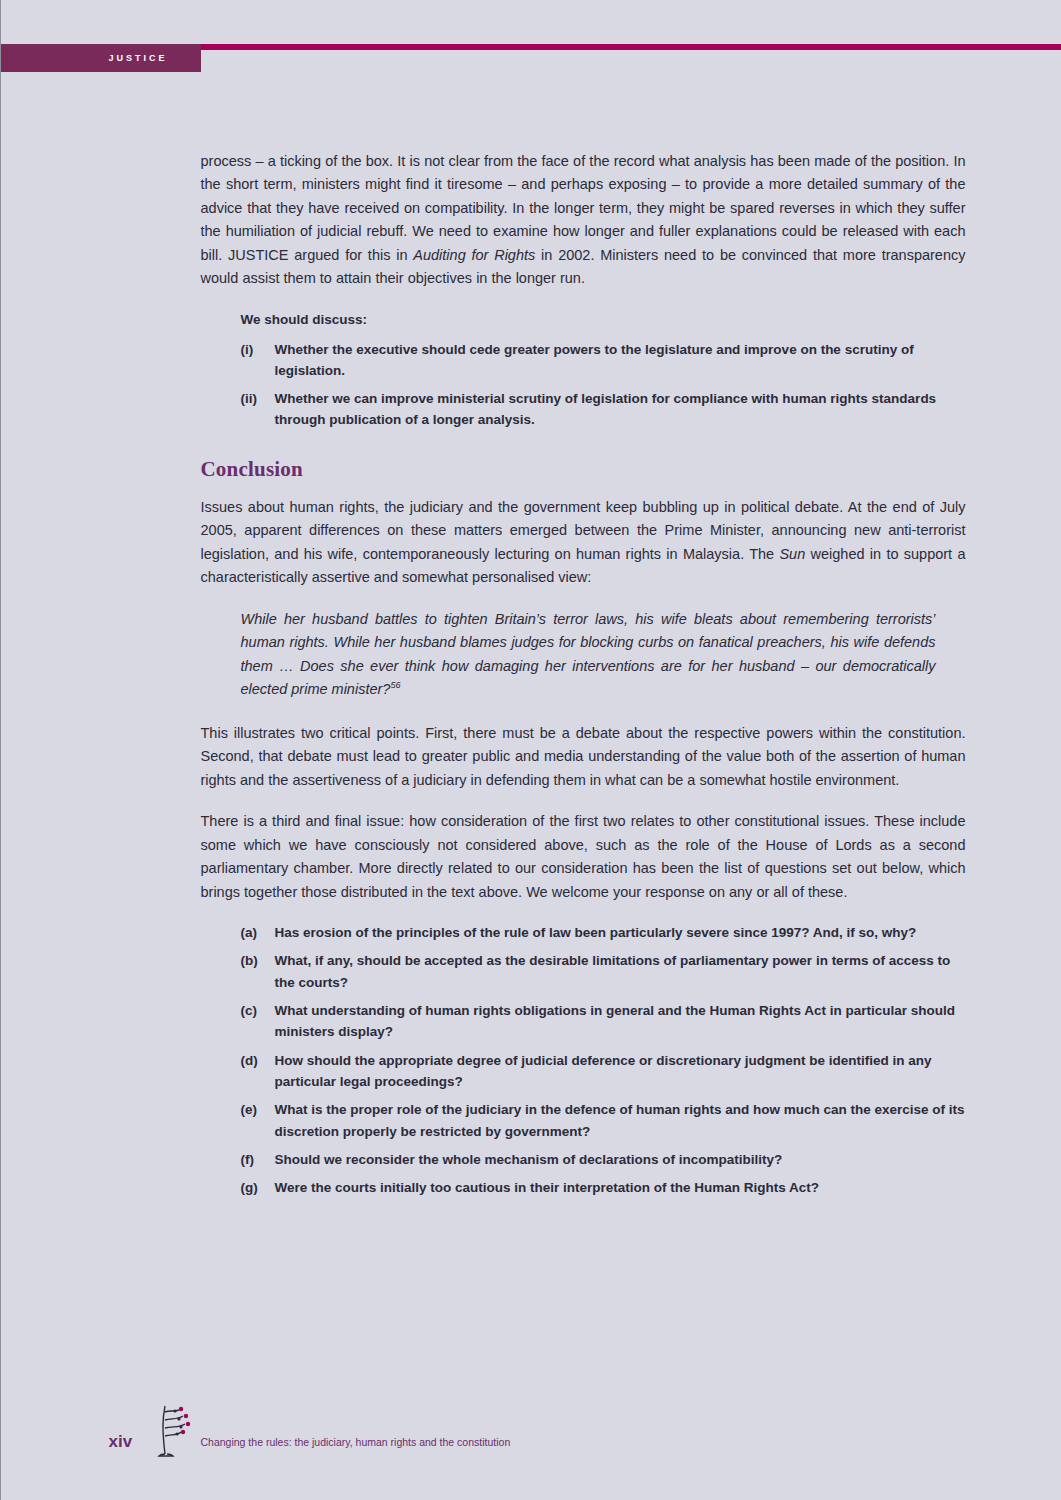JUSTICE
process – a ticking of the box. It is not clear from the face of the record what analysis has been made of the position. In the short term, ministers might find it tiresome – and perhaps exposing – to provide a more detailed summary of the advice that they have received on compatibility. In the longer term, they might be spared reverses in which they suffer the humiliation of judicial rebuff. We need to examine how longer and fuller explanations could be released with each bill. JUSTICE argued for this in Auditing for Rights in 2002. Ministers need to be convinced that more transparency would assist them to attain their objectives in the longer run.
We should discuss:
(i) Whether the executive should cede greater powers to the legislature and improve on the scrutiny of legislation.
(ii) Whether we can improve ministerial scrutiny of legislation for compliance with human rights standards through publication of a longer analysis.
Conclusion
Issues about human rights, the judiciary and the government keep bubbling up in political debate. At the end of July 2005, apparent differences on these matters emerged between the Prime Minister, announcing new anti-terrorist legislation, and his wife, contemporaneously lecturing on human rights in Malaysia. The Sun weighed in to support a characteristically assertive and somewhat personalised view:
While her husband battles to tighten Britain’s terror laws, his wife bleats about remembering terrorists’ human rights. While her husband blames judges for blocking curbs on fanatical preachers, his wife defends them … Does she ever think how damaging her interventions are for her husband – our democratically elected prime minister?56
This illustrates two critical points. First, there must be a debate about the respective powers within the constitution. Second, that debate must lead to greater public and media understanding of the value both of the assertion of human rights and the assertiveness of a judiciary in defending them in what can be a somewhat hostile environment.
There is a third and final issue: how consideration of the first two relates to other constitutional issues. These include some which we have consciously not considered above, such as the role of the House of Lords as a second parliamentary chamber. More directly related to our consideration has been the list of questions set out below, which brings together those distributed in the text above. We welcome your response on any or all of these.
(a) Has erosion of the principles of the rule of law been particularly severe since 1997? And, if so, why?
(b) What, if any, should be accepted as the desirable limitations of parliamentary power in terms of access to the courts?
(c) What understanding of human rights obligations in general and the Human Rights Act in particular should ministers display?
(d) How should the appropriate degree of judicial deference or discretionary judgment be identified in any particular legal proceedings?
(e) What is the proper role of the judiciary in the defence of human rights and how much can the exercise of its discretion properly be restricted by government?
(f) Should we reconsider the whole mechanism of declarations of incompatibility?
(g) Were the courts initially too cautious in their interpretation of the Human Rights Act?
xiv
Changing the rules: the judiciary, human rights and the constitution